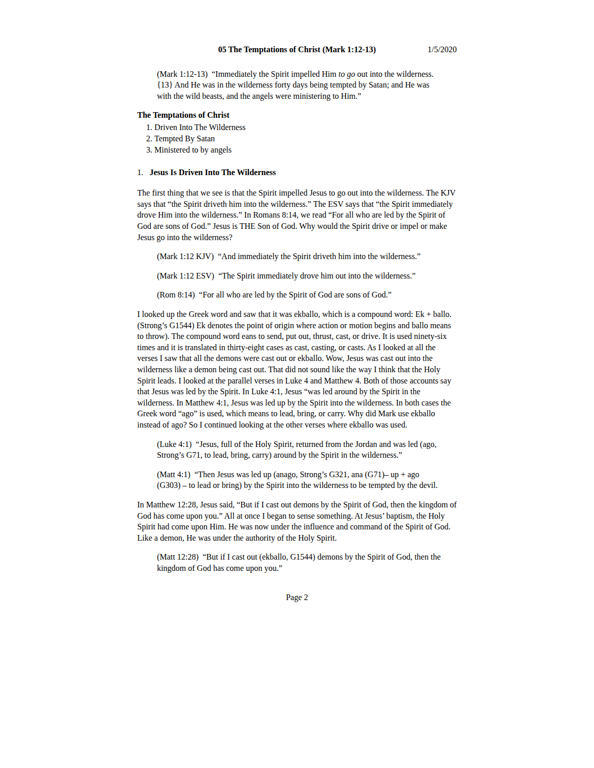05 The Temptations of Christ (Mark 1:12-13)
1/5/2020
(Mark 1:12-13) “Immediately the Spirit impelled Him to go out into the wilderness. {13} And He was in the wilderness forty days being tempted by Satan; and He was with the wild beasts, and the angels were ministering to Him.”
The Temptations of Christ
Driven Into The Wilderness
Tempted By Satan
Ministered to by angels
1. Jesus Is Driven Into The Wilderness
The first thing that we see is that the Spirit impelled Jesus to go out into the wilderness. The KJV says that “the Spirit driveth him into the wilderness.” The ESV says that “the Spirit immediately drove Him into the wilderness.” In Romans 8:14, we read “For all who are led by the Spirit of God are sons of God.” Jesus is THE Son of God. Why would the Spirit drive or impel or make Jesus go into the wilderness?
(Mark 1:12 KJV) “And immediately the Spirit driveth him into the wilderness.”
(Mark 1:12 ESV) “The Spirit immediately drove him out into the wilderness.”
(Rom 8:14) “For all who are led by the Spirit of God are sons of God.”
I looked up the Greek word and saw that it was ekballo, which is a compound word: Ek + ballo. (Strong’s G1544) Ek denotes the point of origin where action or motion begins and ballo means to throw). The compound word eans to send, put out, thrust, cast, or drive. It is used ninety-six times and it is translated in thirty-eight cases as cast, casting, or casts. As I looked at all the verses I saw that all the demons were cast out or ekballo. Wow, Jesus was cast out into the wilderness like a demon being cast out. That did not sound like the way I think that the Holy Spirit leads. I looked at the parallel verses in Luke 4 and Matthew 4. Both of those accounts say that Jesus was led by the Spirit. In Luke 4:1, Jesus “was led around by the Spirit in the wilderness. In Matthew 4:1, Jesus was led up by the Spirit into the wilderness. In both cases the Greek word “ago” is used, which means to lead, bring, or carry. Why did Mark use ekballo instead of ago? So I continued looking at the other verses where ekballo was used.
(Luke 4:1) “Jesus, full of the Holy Spirit, returned from the Jordan and was led (ago, Strong’s G71, to lead, bring, carry) around by the Spirit in the wilderness.”
(Matt 4:1) “Then Jesus was led up (anago, Strong’s G321, ana (G71)– up + ago (G303) – to lead or bring) by the Spirit into the wilderness to be tempted by the devil.
In Matthew 12:28, Jesus said, “But if I cast out demons by the Spirit of God, then the kingdom of God has come upon you.” All at once I began to sense something. At Jesus’ baptism, the Holy Spirit had come upon Him. He was now under the influence and command of the Spirit of God. Like a demon, He was under the authority of the Holy Spirit.
(Matt 12:28) “But if I cast out (ekballo, G1544) demons by the Spirit of God, then the kingdom of God has come upon you.”
Page 2